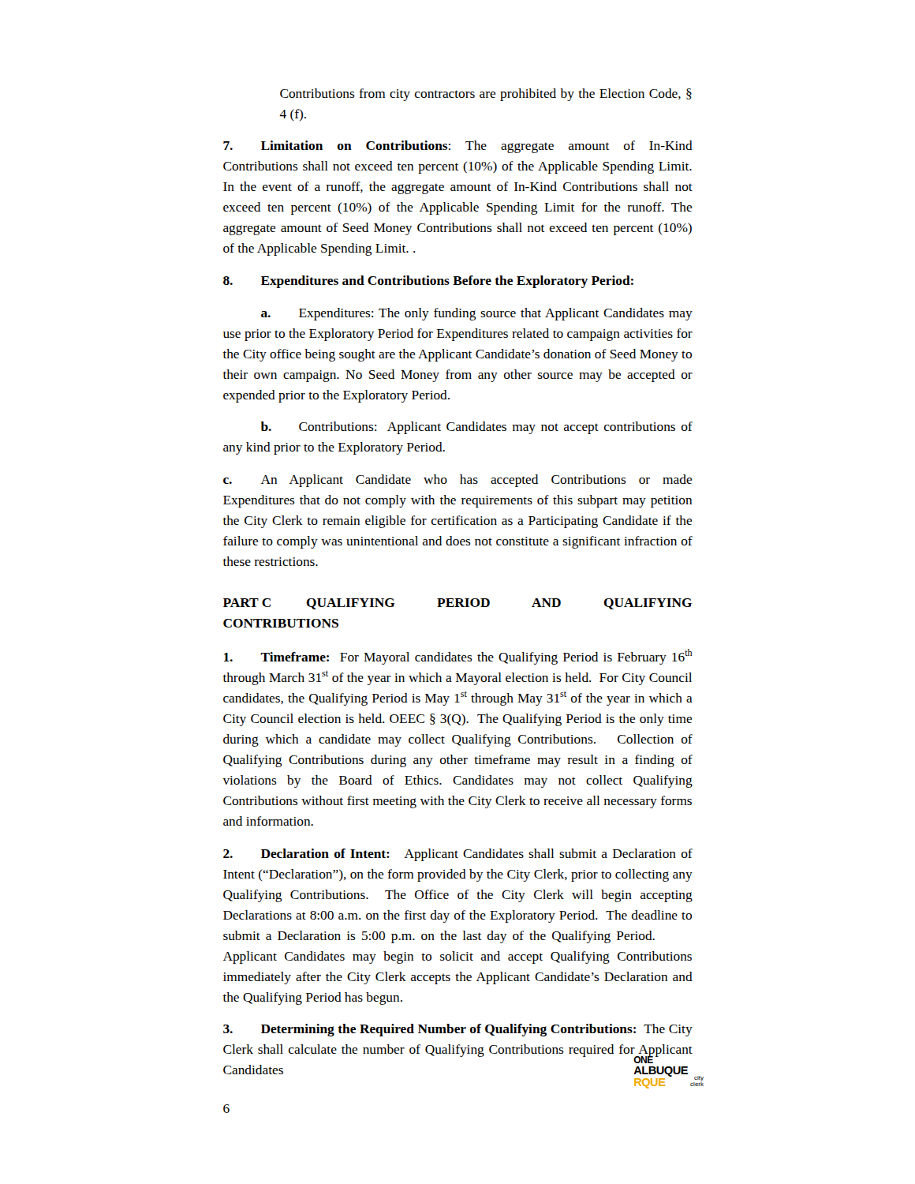Contributions from city contractors are prohibited by the Election Code, § 4 (f).
7. Limitation on Contributions: The aggregate amount of In-Kind Contributions shall not exceed ten percent (10%) of the Applicable Spending Limit. In the event of a runoff, the aggregate amount of In-Kind Contributions shall not exceed ten percent (10%) of the Applicable Spending Limit for the runoff. The aggregate amount of Seed Money Contributions shall not exceed ten percent (10%) of the Applicable Spending Limit. .
8. Expenditures and Contributions Before the Exploratory Period:
a. Expenditures: The only funding source that Applicant Candidates may use prior to the Exploratory Period for Expenditures related to campaign activities for the City office being sought are the Applicant Candidate’s donation of Seed Money to their own campaign. No Seed Money from any other source may be accepted or expended prior to the Exploratory Period.
b. Contributions: Applicant Candidates may not accept contributions of any kind prior to the Exploratory Period.
c. An Applicant Candidate who has accepted Contributions or made Expenditures that do not comply with the requirements of this subpart may petition the City Clerk to remain eligible for certification as a Participating Candidate if the failure to comply was unintentional and does not constitute a significant infraction of these restrictions.
PART CQUALIFYING PERIOD AND QUALIFYING CONTRIBUTIONS
1. Timeframe: For Mayoral candidates the Qualifying Period is February 16th through March 31st of the year in which a Mayoral election is held. For City Council candidates, the Qualifying Period is May 1st through May 31st of the year in which a City Council election is held. OEEC § 3(Q). The Qualifying Period is the only time during which a candidate may collect Qualifying Contributions. Collection of Qualifying Contributions during any other timeframe may result in a finding of violations by the Board of Ethics. Candidates may not collect Qualifying Contributions without first meeting with the City Clerk to receive all necessary forms and information.
2. Declaration of Intent: Applicant Candidates shall submit a Declaration of Intent (“Declaration”), on the form provided by the City Clerk, prior to collecting any Qualifying Contributions. The Office of the City Clerk will begin accepting Declarations at 8:00 a.m. on the first day of the Exploratory Period. The deadline to submit a Declaration is 5:00 p.m. on the last day of the Qualifying Period. Applicant Candidates may begin to solicit and accept Qualifying Contributions immediately after the City Clerk accepts the Applicant Candidate’s Declaration and the Qualifying Period has begun.
3. Determining the Required Number of Qualifying Contributions: The City Clerk shall calculate the number of Qualifying Contributions required for Applicant Candidates
ONE AL BU QUE RQUE city
clerk
6